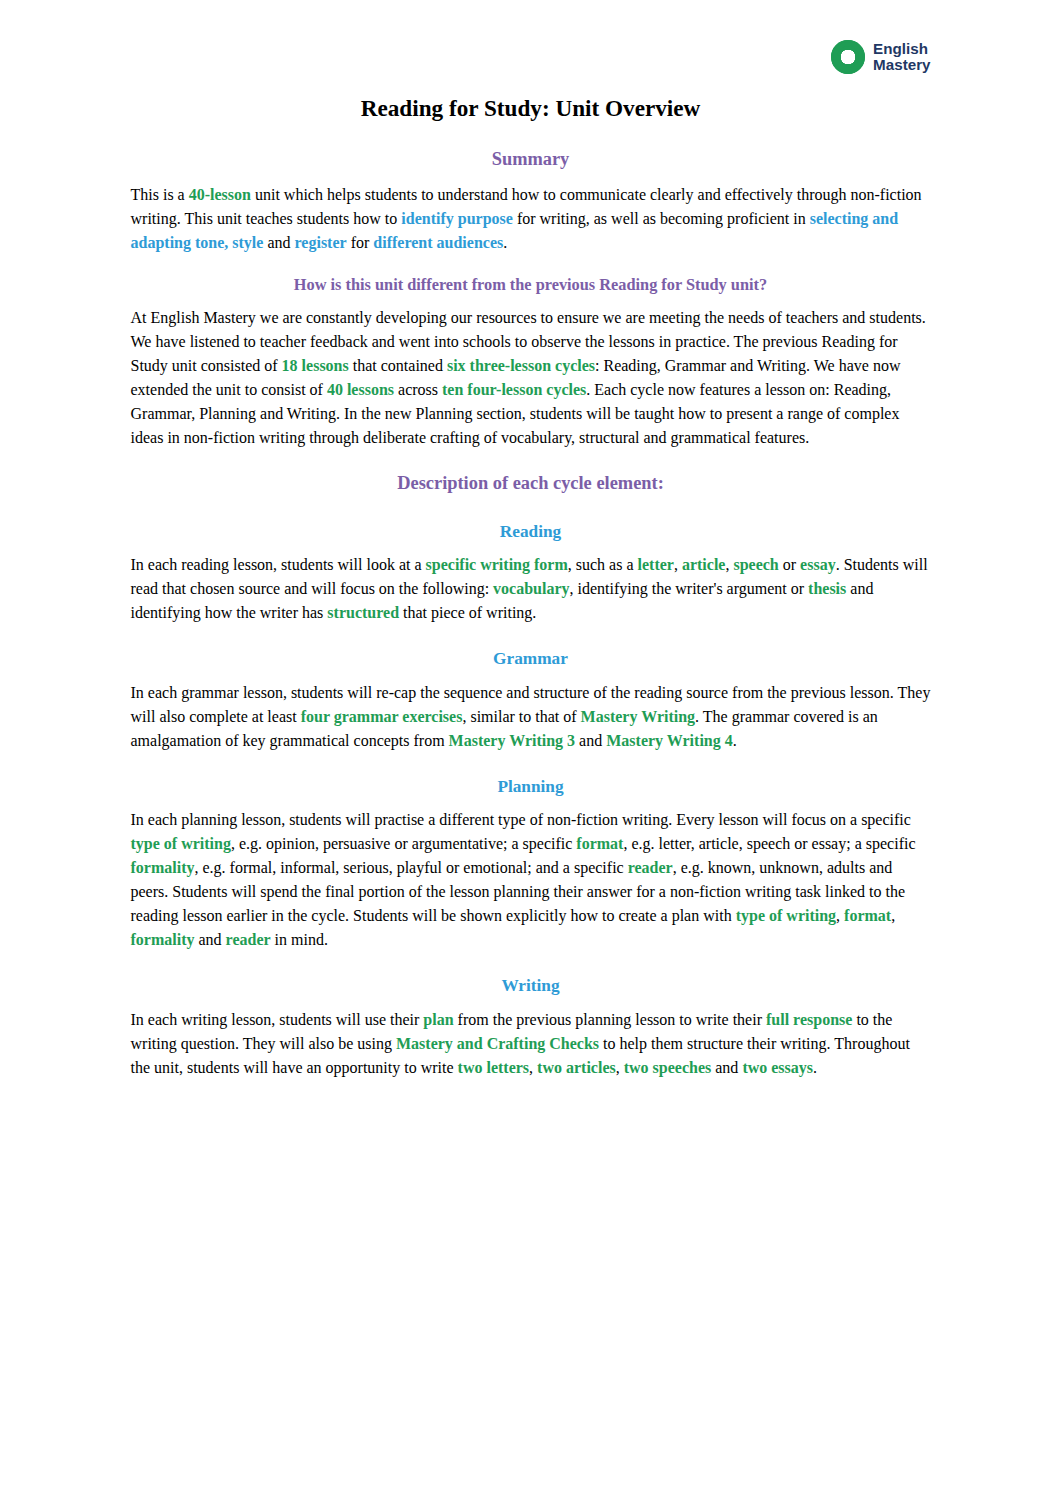English Mastery
Reading for Study: Unit Overview
Summary
This is a 40-lesson unit which helps students to understand how to communicate clearly and effectively through non-fiction writing. This unit teaches students how to identify purpose for writing, as well as becoming proficient in selecting and adapting tone, style and register for different audiences.
How is this unit different from the previous Reading for Study unit?
At English Mastery we are constantly developing our resources to ensure we are meeting the needs of teachers and students. We have listened to teacher feedback and went into schools to observe the lessons in practice. The previous Reading for Study unit consisted of 18 lessons that contained six three-lesson cycles: Reading, Grammar and Writing. We have now extended the unit to consist of 40 lessons across ten four-lesson cycles. Each cycle now features a lesson on: Reading, Grammar, Planning and Writing. In the new Planning section, students will be taught how to present a range of complex ideas in non-fiction writing through deliberate crafting of vocabulary, structural and grammatical features.
Description of each cycle element:
Reading
In each reading lesson, students will look at a specific writing form, such as a letter, article, speech or essay. Students will read that chosen source and will focus on the following: vocabulary, identifying the writer's argument or thesis and identifying how the writer has structured that piece of writing.
Grammar
In each grammar lesson, students will re-cap the sequence and structure of the reading source from the previous lesson. They will also complete at least four grammar exercises, similar to that of Mastery Writing. The grammar covered is an amalgamation of key grammatical concepts from Mastery Writing 3 and Mastery Writing 4.
Planning
In each planning lesson, students will practise a different type of non-fiction writing. Every lesson will focus on a specific type of writing, e.g. opinion, persuasive or argumentative; a specific format, e.g. letter, article, speech or essay; a specific formality, e.g. formal, informal, serious, playful or emotional; and a specific reader, e.g. known, unknown, adults and peers. Students will spend the final portion of the lesson planning their answer for a non-fiction writing task linked to the reading lesson earlier in the cycle. Students will be shown explicitly how to create a plan with type of writing, format, formality and reader in mind.
Writing
In each writing lesson, students will use their plan from the previous planning lesson to write their full response to the writing question. They will also be using Mastery and Crafting Checks to help them structure their writing. Throughout the unit, students will have an opportunity to write two letters, two articles, two speeches and two essays.